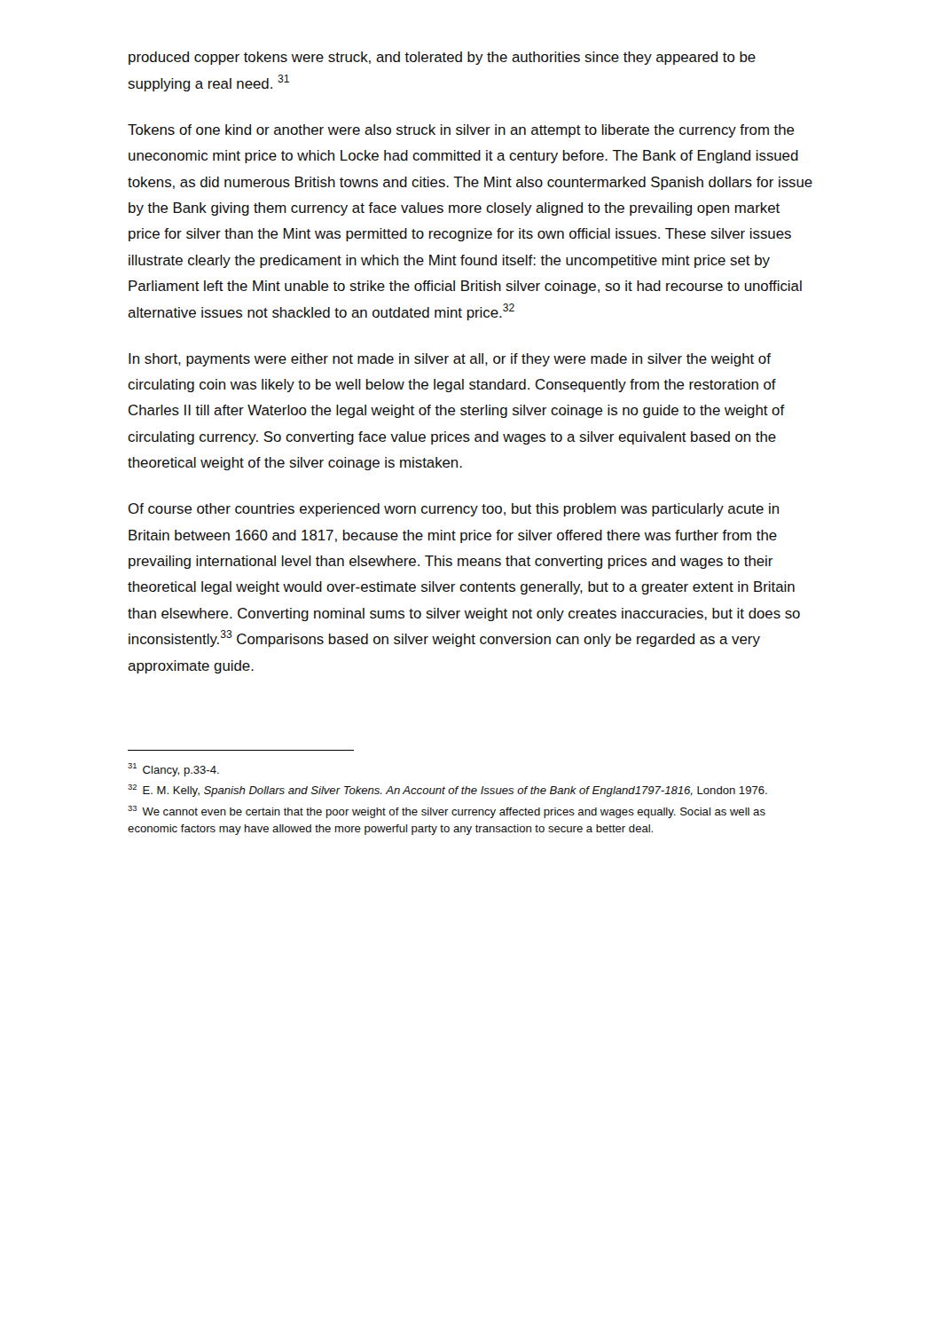produced copper tokens were struck, and tolerated by the authorities since they appeared to be supplying a real need. 31
Tokens of one kind or another were also struck in silver in an attempt to liberate the currency from the uneconomic mint price to which Locke had committed it a century before. The Bank of England issued tokens, as did numerous British towns and cities. The Mint also countermarked Spanish dollars for issue by the Bank giving them currency at face values more closely aligned to the prevailing open market price for silver than the Mint was permitted to recognize for its own official issues. These silver issues illustrate clearly the predicament in which the Mint found itself: the uncompetitive mint price set by Parliament left the Mint unable to strike the official British silver coinage, so it had recourse to unofficial alternative issues not shackled to an outdated mint price.32
In short, payments were either not made in silver at all, or if they were made in silver the weight of circulating coin was likely to be well below the legal standard. Consequently from the restoration of Charles II till after Waterloo the legal weight of the sterling silver coinage is no guide to the weight of circulating currency. So converting face value prices and wages to a silver equivalent based on the theoretical weight of the silver coinage is mistaken.
Of course other countries experienced worn currency too, but this problem was particularly acute in Britain between 1660 and 1817, because the mint price for silver offered there was further from the prevailing international level than elsewhere. This means that converting prices and wages to their theoretical legal weight would over-estimate silver contents generally, but to a greater extent in Britain than elsewhere. Converting nominal sums to silver weight not only creates inaccuracies, but it does so inconsistently.33 Comparisons based on silver weight conversion can only be regarded as a very approximate guide.
31 Clancy, p.33-4.
32 E. M. Kelly, Spanish Dollars and Silver Tokens. An Account of the Issues of the Bank of England1797-1816, London 1976.
33 We cannot even be certain that the poor weight of the silver currency affected prices and wages equally. Social as well as economic factors may have allowed the more powerful party to any transaction to secure a better deal.